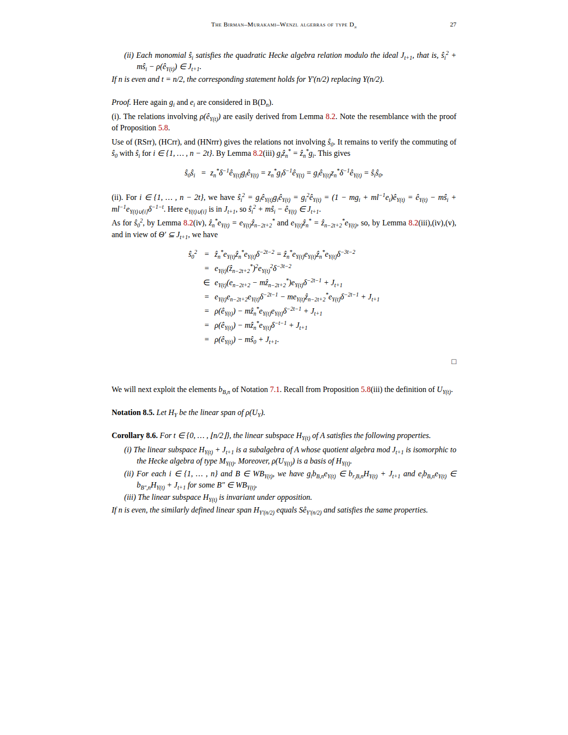The Birman–Murakami–Wenzl algebras of type Dn 27
(ii) Each monomial ŝi satisfies the quadratic Hecke algebra relation modulo the ideal Jt+1, that is, ŝi2 + mŝi − ρ(êY(t)) ∈ Jt+1.
If n is even and t = n/2, the corresponding statement holds for Y′(n/2) replacing Y(n/2).
Proof. Here again gi and ei are considered in B(Dn).
(i). The relations involving ρ(êY(t)) are easily derived from Lemma 8.2. Note the resemblance with the proof of Proposition 5.8.
Use of (RSrr), (HCrr), and (HNrrr) gives the relations not involving ŝ0. It remains to verify the commuting of ŝ0 with ŝi for i ∈ {1, … , n − 2t}. By Lemma 8.2(iii) giẑn* = ẑn*gi. This gives
| ŝ 0 ŝ i | = | z n * δ −1 ê Y(t) g i ê Y(t) = z n * g i δ −1 ê Y(t) = g i ê Y(t) z n * δ −1 ê Y(t) = ŝ i ŝ 0 . |
(ii). For i ∈ {1, … , n − 2t}, we have ŝi2 = giêY(t)giêY(t) = gi2êY(t) = (1 − mgi + ml−1ei)êY(t) = êY(t) − mŝi + ml−1eY(t)∪{i}δ−1−t. Here eY(t)∪{i} is in Jt+1, so ŝi2 + mŝi − êY(t) ∈ Jt+1.
As for ŝ02, by Lemma 8.2(iv), ẑn*eY(t) = eY(t)ẑn−2t+2* and eY(t)ẑn* = ẑn−2t+2*eY(t), so, by Lemma 8.2(iii),(iv),(v), and in view of Θ′ ⊆ Jt+1, we have
| ŝ 0 2 | = | ẑ n * e Y(t) ẑ n * e Y(t) δ −2t−2 = ẑ n * e Y(t) e Y(t) ẑ n * e Y(t) δ −3t−2 |
| | = | e Y(t) (ẑ n−2t+2 * ) 2 e Y(t) 2 δ −3t−2 |
| | ∈ | e Y(t) (e n−2t+2 − mẑ n−2t+2 * )e Y(t) δ −2t−1 + J t+1 |
| | = | e Y(t) e n−2t+2 e Y(t) δ −2t−1 − me Y(t) ẑ n−2t+2 * e Y(t) δ −2t−1 + J t+1 |
| | = | ρ(ê Y(t) ) − mẑ n * e Y(t) e Y(t) δ −2t−1 + J t+1 |
| | = | ρ(ê Y(t) ) − mẑ n * e Y(t) δ −t−1 + J t+1 |
| | = | ρ(ê Y(t) ) − mŝ 0 + J t+1 . |
□
We will next exploit the elements bB,n of Notation 7.1. Recall from Proposition 5.8(iii) the definition of UY(t).
Notation 8.5. Let HY be the linear span of ρ(UY).
Corollary 8.6. For t ∈ {0, … , ⌊n/2⌋}, the linear subspace HY(t) of A satisfies the following properties.
(i) The linear subspace HY(t) + Jt+1 is a subalgebra of A whose quotient algebra mod Jt+1 is isomorphic to the Hecke algebra of type MY(t). Moreover, ρ(UY(t)) is a basis of HY(t).
(ii) For each i ∈ {1, … , n} and B ∈ WBY(t), we have gibB,neY(t) ∈ briB,nHY(t) + Jt+1 and eibB,neY(t) ∈ bB″,nHY(t) + Jt+1 for some B″ ∈ WBY(t).
(iii) The linear subspace HY(t) is invariant under opposition.
If n is even, the similarly defined linear span HY′(n/2) equals SêY′(n/2) and satisfies the same properties.